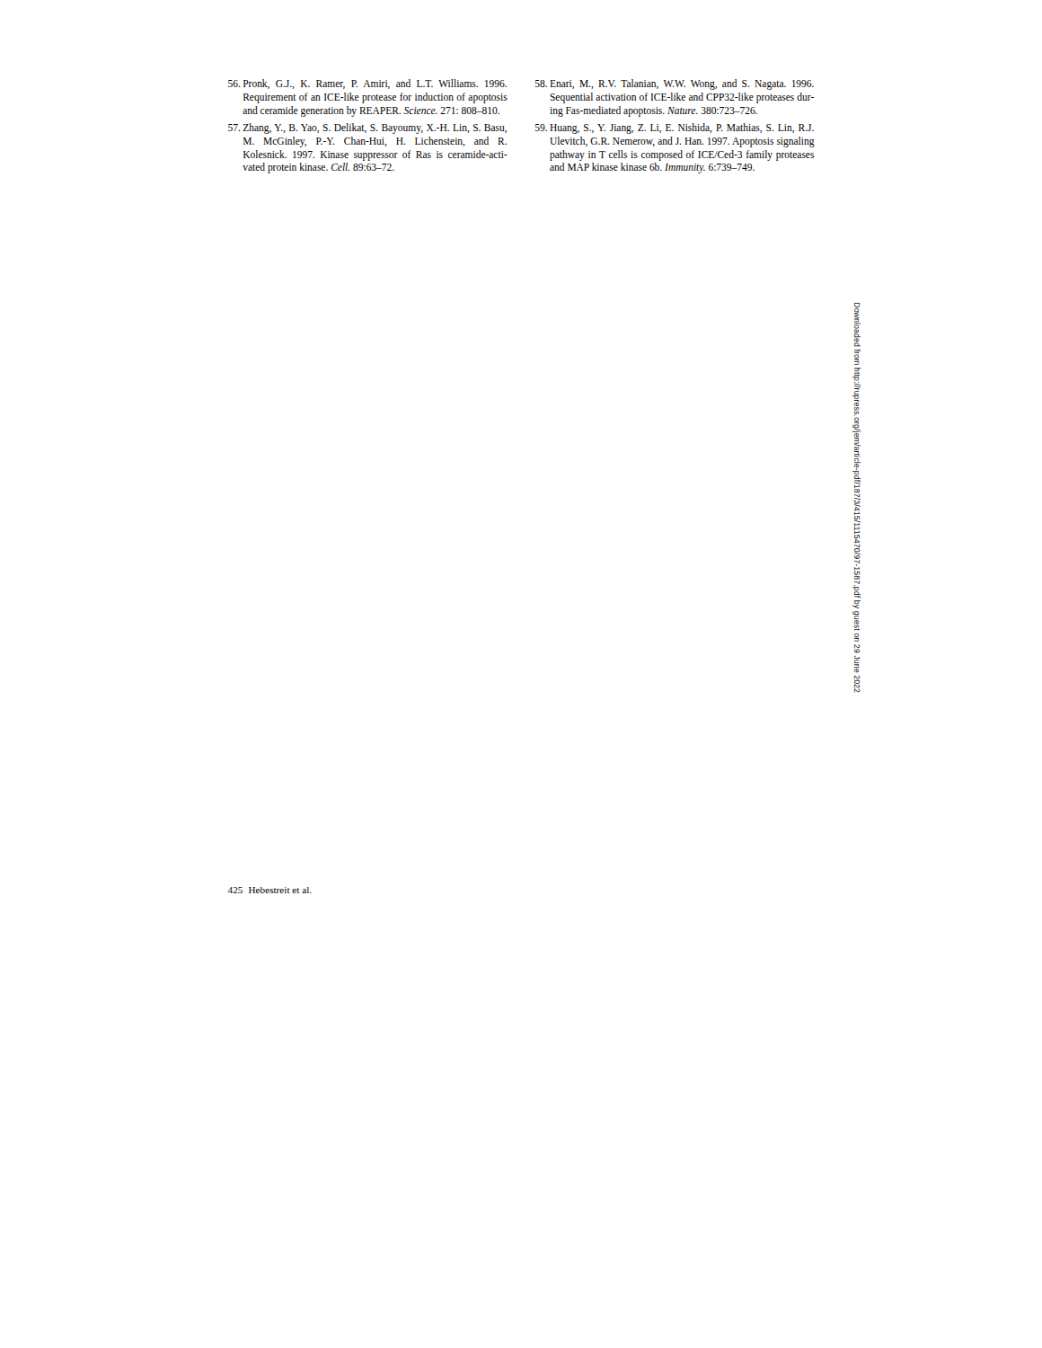56. Pronk, G.J., K. Ramer, P. Amiri, and L.T. Williams. 1996. Requirement of an ICE-like protease for induction of apoptosis and ceramide generation by REAPER. Science. 271: 808–810.
57. Zhang, Y., B. Yao, S. Delikat, S. Bayoumy, X.-H. Lin, S. Basu, M. McGinley, P.-Y. Chan-Hui, H. Lichenstein, and R. Kolesnick. 1997. Kinase suppressor of Ras is ceramide-activated protein kinase. Cell. 89:63–72.
58. Enari, M., R.V. Talanian, W.W. Wong, and S. Nagata. 1996. Sequential activation of ICE-like and CPP32-like proteases during Fas-mediated apoptosis. Nature. 380:723–726.
59. Huang, S., Y. Jiang, Z. Li, E. Nishida, P. Mathias, S. Lin, R.J. Ulevitch, G.R. Nemerow, and J. Han. 1997. Apoptosis signaling pathway in T cells is composed of ICE/Ced-3 family proteases and MAP kinase kinase 6b. Immunity. 6:739–749.
Downloaded from http://rupress.org/jem/article-pdf/187/3/415/1115470/97-1587.pdf by guest on 29 June 2022
425 Hebestreit et al.